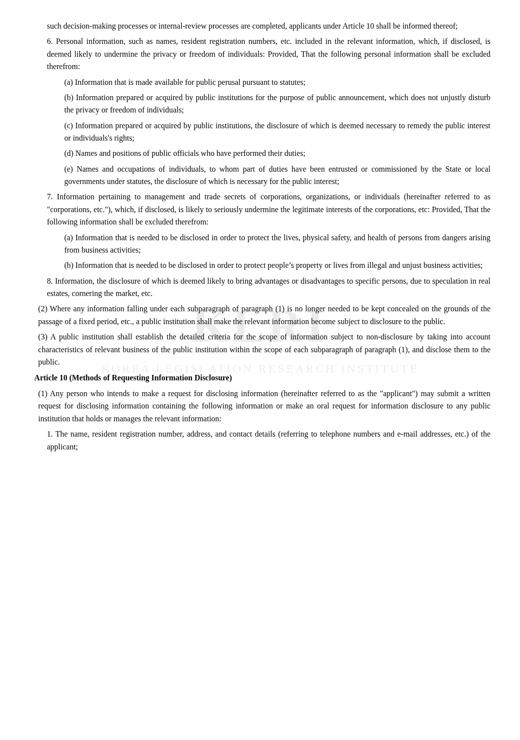KLRI KOREA LEGISLATION RESEARCH INSTITUTE
such decision-making processes or internal-review processes are completed, applicants under Article 10 shall be informed thereof;
6. Personal information, such as names, resident registration numbers, etc. included in the relevant information, which, if disclosed, is deemed likely to undermine the privacy or freedom of individuals: Provided, That the following personal information shall be excluded therefrom:
(a) Information that is made available for public perusal pursuant to statutes;
(b) Information prepared or acquired by public institutions for the purpose of public announcement, which does not unjustly disturb the privacy or freedom of individuals;
(c) Information prepared or acquired by public institutions, the disclosure of which is deemed necessary to remedy the public interest or individuals's rights;
(d) Names and positions of public officials who have performed their duties;
(e) Names and occupations of individuals, to whom part of duties have been entrusted or commissioned by the State or local governments under statutes, the disclosure of which is necessary for the public interest;
7. Information pertaining to management and trade secrets of corporations, organizations, or individuals (hereinafter referred to as "corporations, etc."), which, if disclosed, is likely to seriously undermine the legitimate interests of the corporations, etc: Provided, That the following information shall be excluded therefrom:
(a) Information that is needed to be disclosed in order to protect the lives, physical safety, and health of persons from dangers arising from business activities;
(b) Information that is needed to be disclosed in order to protect people’s property or lives from illegal and unjust business activities;
8. Information, the disclosure of which is deemed likely to bring advantages or disadvantages to specific persons, due to speculation in real estates, cornering the market, etc.
(2) Where any information falling under each subparagraph of paragraph (1) is no longer needed to be kept concealed on the grounds of the passage of a fixed period, etc., a public institution shall make the relevant information become subject to disclosure to the public.
(3) A public institution shall establish the detailed criteria for the scope of information subject to non-disclosure by taking into account characteristics of relevant business of the public institution within the scope of each subparagraph of paragraph (1), and disclose them to the public.
Article 10 (Methods of Requesting Information Disclosure)
(1) Any person who intends to make a request for disclosing information (hereinafter referred to as the "applicant") may submit a written request for disclosing information containing the following information or make an oral request for information disclosure to any public institution that holds or manages the relevant information:
1. The name, resident registration number, address, and contact details (referring to telephone numbers and e-mail addresses, etc.) of the applicant;